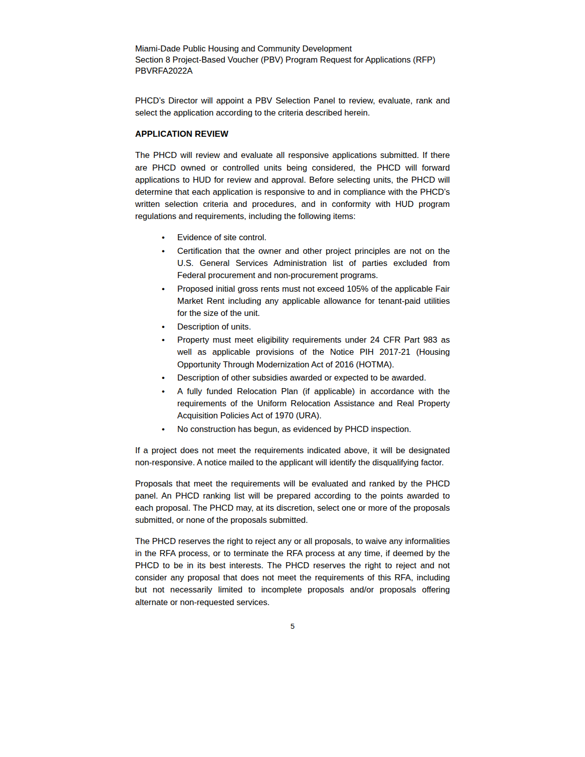Miami-Dade Public Housing and Community Development
Section 8 Project-Based Voucher (PBV) Program Request for Applications (RFP)
PBVRFA2022A
PHCD’s Director will appoint a PBV Selection Panel to review, evaluate, rank and select the application according to the criteria described herein.
APPLICATION REVIEW
The PHCD will review and evaluate all responsive applications submitted. If there are PHCD owned or controlled units being considered, the PHCD will forward applications to HUD for review and approval. Before selecting units, the PHCD will determine that each application is responsive to and in compliance with the PHCD’s written selection criteria and procedures, and in conformity with HUD program regulations and requirements, including the following items:
Evidence of site control.
Certification that the owner and other project principles are not on the U.S. General Services Administration list of parties excluded from Federal procurement and non-procurement programs.
Proposed initial gross rents must not exceed 105% of the applicable Fair Market Rent including any applicable allowance for tenant-paid utilities for the size of the unit.
Description of units.
Property must meet eligibility requirements under 24 CFR Part 983 as well as applicable provisions of the Notice PIH 2017-21 (Housing Opportunity Through Modernization Act of 2016 (HOTMA).
Description of other subsidies awarded or expected to be awarded.
A fully funded Relocation Plan (if applicable) in accordance with the requirements of the Uniform Relocation Assistance and Real Property Acquisition Policies Act of 1970 (URA).
No construction has begun, as evidenced by PHCD inspection.
If a project does not meet the requirements indicated above, it will be designated non-responsive. A notice mailed to the applicant will identify the disqualifying factor.
Proposals that meet the requirements will be evaluated and ranked by the PHCD panel. An PHCD ranking list will be prepared according to the points awarded to each proposal. The PHCD may, at its discretion, select one or more of the proposals submitted, or none of the proposals submitted.
The PHCD reserves the right to reject any or all proposals, to waive any informalities in the RFA process, or to terminate the RFA process at any time, if deemed by the PHCD to be in its best interests. The PHCD reserves the right to reject and not consider any proposal that does not meet the requirements of this RFA, including but not necessarily limited to incomplete proposals and/or proposals offering alternate or non-requested services.
5